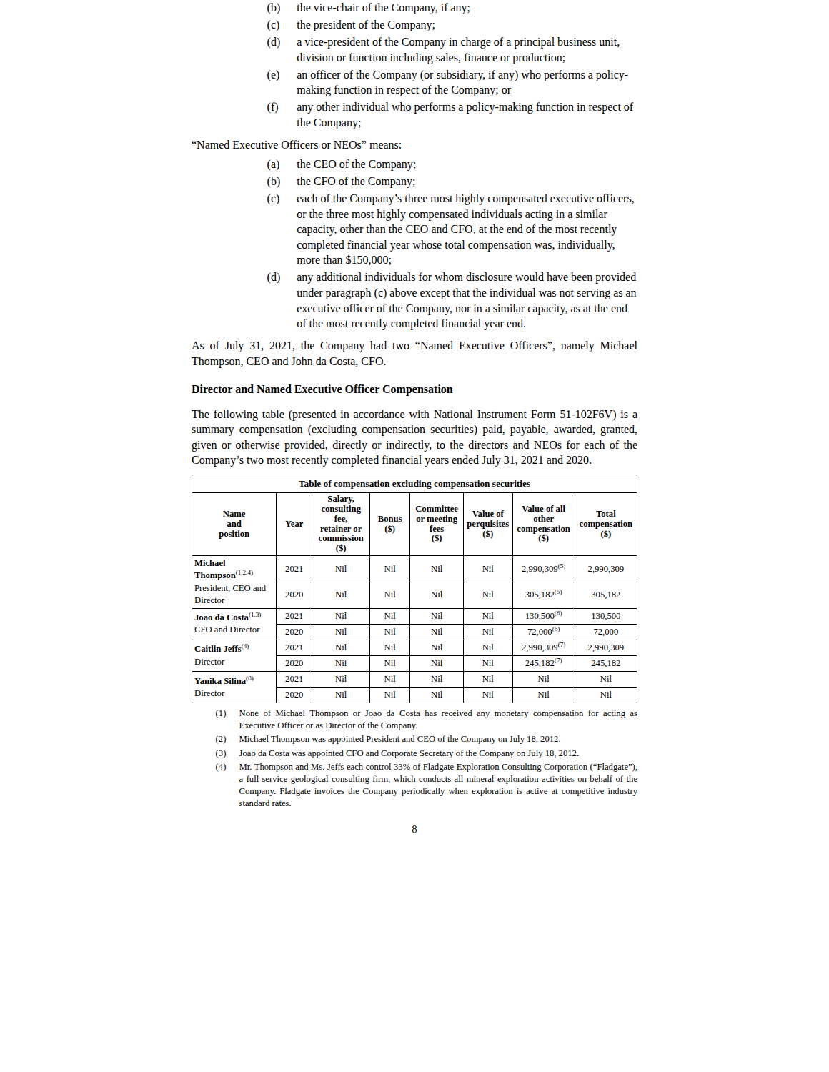(b) the vice-chair of the Company, if any;
(c) the president of the Company;
(d) a vice-president of the Company in charge of a principal business unit, division or function including sales, finance or production;
(e) an officer of the Company (or subsidiary, if any) who performs a policy-making function in respect of the Company; or
(f) any other individual who performs a policy-making function in respect of the Company;
“Named Executive Officers or NEOs” means:
(a) the CEO of the Company;
(b) the CFO of the Company;
(c) each of the Company’s three most highly compensated executive officers, or the three most highly compensated individuals acting in a similar capacity, other than the CEO and CFO, at the end of the most recently completed financial year whose total compensation was, individually, more than $150,000;
(d) any additional individuals for whom disclosure would have been provided under paragraph (c) above except that the individual was not serving as an executive officer of the Company, nor in a similar capacity, as at the end of the most recently completed financial year end.
As of July 31, 2021, the Company had two “Named Executive Officers”, namely Michael Thompson, CEO and John da Costa, CFO.
Director and Named Executive Officer Compensation
The following table (presented in accordance with National Instrument Form 51-102F6V) is a summary compensation (excluding compensation securities) paid, payable, awarded, granted, given or otherwise provided, directly or indirectly, to the directors and NEOs for each of the Company’s two most recently completed financial years ended July 31, 2021 and 2020.
Table of compensation excluding compensation securities
| Name and position | Year | Salary, consulting fee, retainer or commission ($) | Bonus ($) | Committee or meeting fees ($) | Value of perquisites ($) | Value of all other compensation ($) | Total compensation ($) |
| --- | --- | --- | --- | --- | --- | --- | --- |
| Michael Thompson (1,2,4) President, CEO and Director | 2021 | Nil | Nil | Nil | Nil | 2,990,309 (5) | 2,990,309 |
| 2020 | Nil | Nil | Nil | Nil | 305,182 (5) | 305,182 |
| Joao da Costa (1,3) CFO and Director | 2021 | Nil | Nil | Nil | Nil | 130,500 (6) | 130,500 |
| 2020 | Nil | Nil | Nil | Nil | 72,000 (6) | 72,000 |
| Caitlin Jeffs (4) Director | 2021 | Nil | Nil | Nil | Nil | 2,990,309 (7) | 2,990,309 |
| 2020 | Nil | Nil | Nil | Nil | 245,182 (7) | 245,182 |
| Yanika Silina (8) Director | 2021 | Nil | Nil | Nil | Nil | Nil | Nil |
| 2020 | Nil | Nil | Nil | Nil | Nil | Nil |
(1) None of Michael Thompson or Joao da Costa has received any monetary compensation for acting as Executive Officer or as Director of the Company.
(2) Michael Thompson was appointed President and CEO of the Company on July 18, 2012.
(3) Joao da Costa was appointed CFO and Corporate Secretary of the Company on July 18, 2012.
(4) Mr. Thompson and Ms. Jeffs each control 33% of Fladgate Exploration Consulting Corporation (“Fladgate”), a full-service geological consulting firm, which conducts all mineral exploration activities on behalf of the Company. Fladgate invoices the Company periodically when exploration is active at competitive industry standard rates.
8